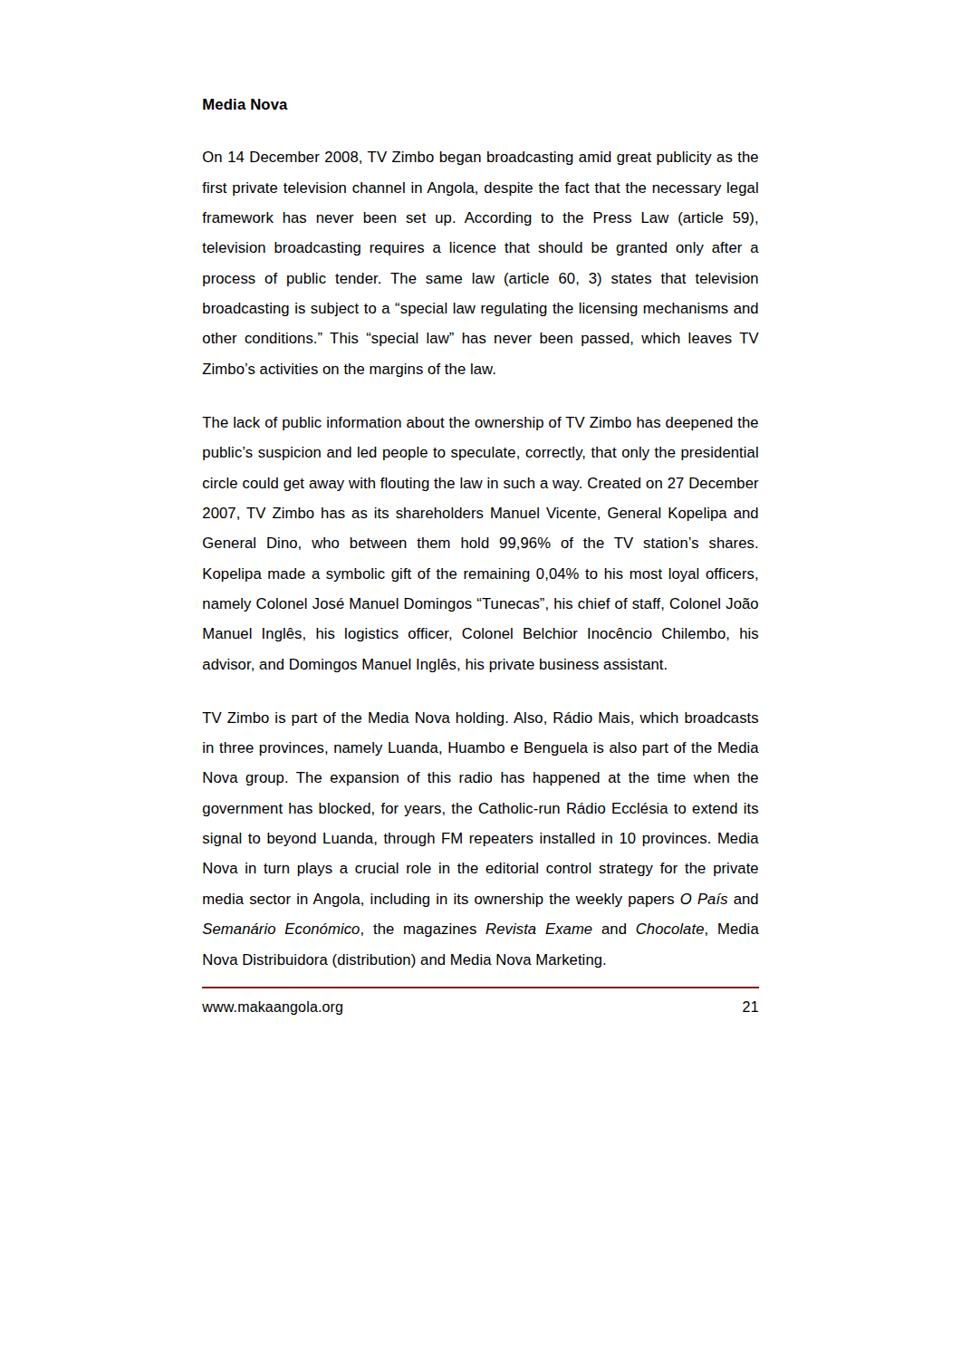Media Nova
On 14 December 2008, TV Zimbo began broadcasting amid great publicity as the first private television channel in Angola, despite the fact that the necessary legal framework has never been set up. According to the Press Law (article 59), television broadcasting requires a licence that should be granted only after a process of public tender. The same law (article 60, 3) states that television broadcasting is subject to a “special law regulating the licensing mechanisms and other conditions.” This “special law” has never been passed, which leaves TV Zimbo’s activities on the margins of the law.
The lack of public information about the ownership of TV Zimbo has deepened the public’s suspicion and led people to speculate, correctly, that only the presidential circle could get away with flouting the law in such a way. Created on 27 December 2007, TV Zimbo has as its shareholders Manuel Vicente, General Kopelipa and General Dino, who between them hold 99,96% of the TV station’s shares. Kopelipa made a symbolic gift of the remaining 0,04% to his most loyal officers, namely Colonel José Manuel Domingos “Tunecas”, his chief of staff, Colonel João Manuel Inglês, his logistics officer, Colonel Belchior Inocêncio Chilembo, his advisor, and Domingos Manuel Inglês, his private business assistant.
TV Zimbo is part of the Media Nova holding. Also, Rádio Mais, which broadcasts in three provinces, namely Luanda, Huambo e Benguela is also part of the Media Nova group. The expansion of this radio has happened at the time when the government has blocked, for years, the Catholic-run Rádio Ecclésia to extend its signal to beyond Luanda, through FM repeaters installed in 10 provinces. Media Nova in turn plays a crucial role in the editorial control strategy for the private media sector in Angola, including in its ownership the weekly papers O País and Semanário Económico, the magazines Revista Exame and Chocolate, Media Nova Distribuidora (distribution) and Media Nova Marketing.
www.makaangola.org 21